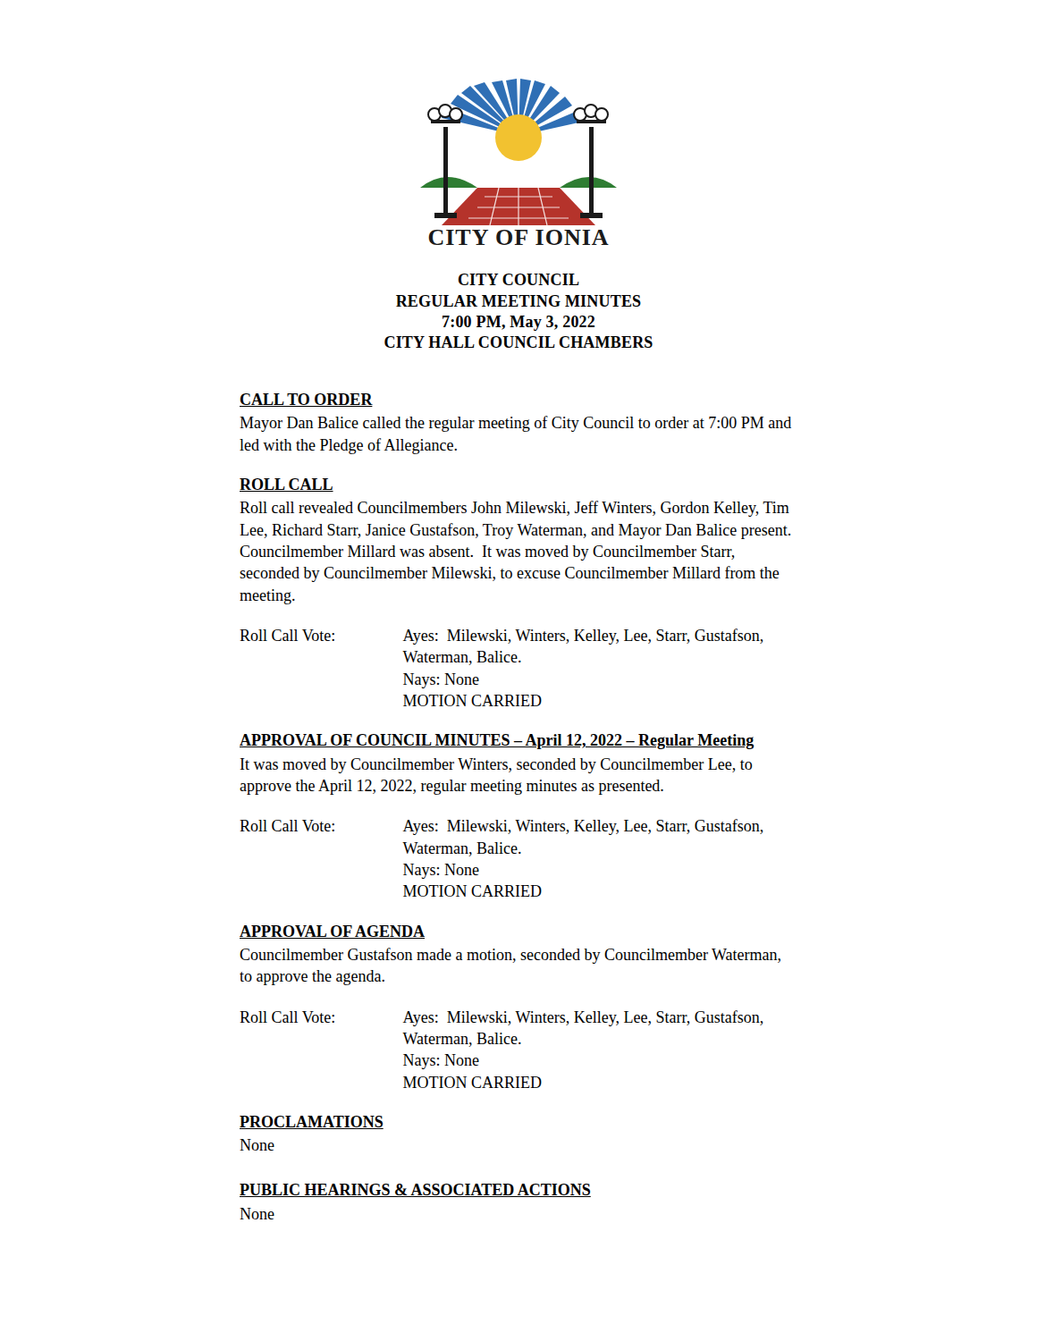CITY OF IONIA
CITY COUNCIL
REGULAR MEETING MINUTES
7:00 PM, May 3, 2022
CITY HALL COUNCIL CHAMBERS
CALL TO ORDER
Mayor Dan Balice called the regular meeting of City Council to order at 7:00 PM and led with the Pledge of Allegiance.
ROLL CALL
Roll call revealed Councilmembers John Milewski, Jeff Winters, Gordon Kelley, Tim Lee, Richard Starr, Janice Gustafson, Troy Waterman, and Mayor Dan Balice present. Councilmember Millard was absent. It was moved by Councilmember Starr, seconded by Councilmember Milewski, to excuse Councilmember Millard from the meeting.
| Roll Call Vote: | Ayes: Milewski, Winters, Kelley, Lee, Starr, Gustafson, Waterman, Balice. Nays: None MOTION CARRIED |
APPROVAL OF COUNCIL MINUTES – April 12, 2022 – Regular Meeting
It was moved by Councilmember Winters, seconded by Councilmember Lee, to approve the April 12, 2022, regular meeting minutes as presented.
| Roll Call Vote: | Ayes: Milewski, Winters, Kelley, Lee, Starr, Gustafson, Waterman, Balice. Nays: None MOTION CARRIED |
APPROVAL OF AGENDA
Councilmember Gustafson made a motion, seconded by Councilmember Waterman, to approve the agenda.
| Roll Call Vote: | Ayes: Milewski, Winters, Kelley, Lee, Starr, Gustafson, Waterman, Balice. Nays: None MOTION CARRIED |
PROCLAMATIONS
None
PUBLIC HEARINGS & ASSOCIATED ACTIONS
None